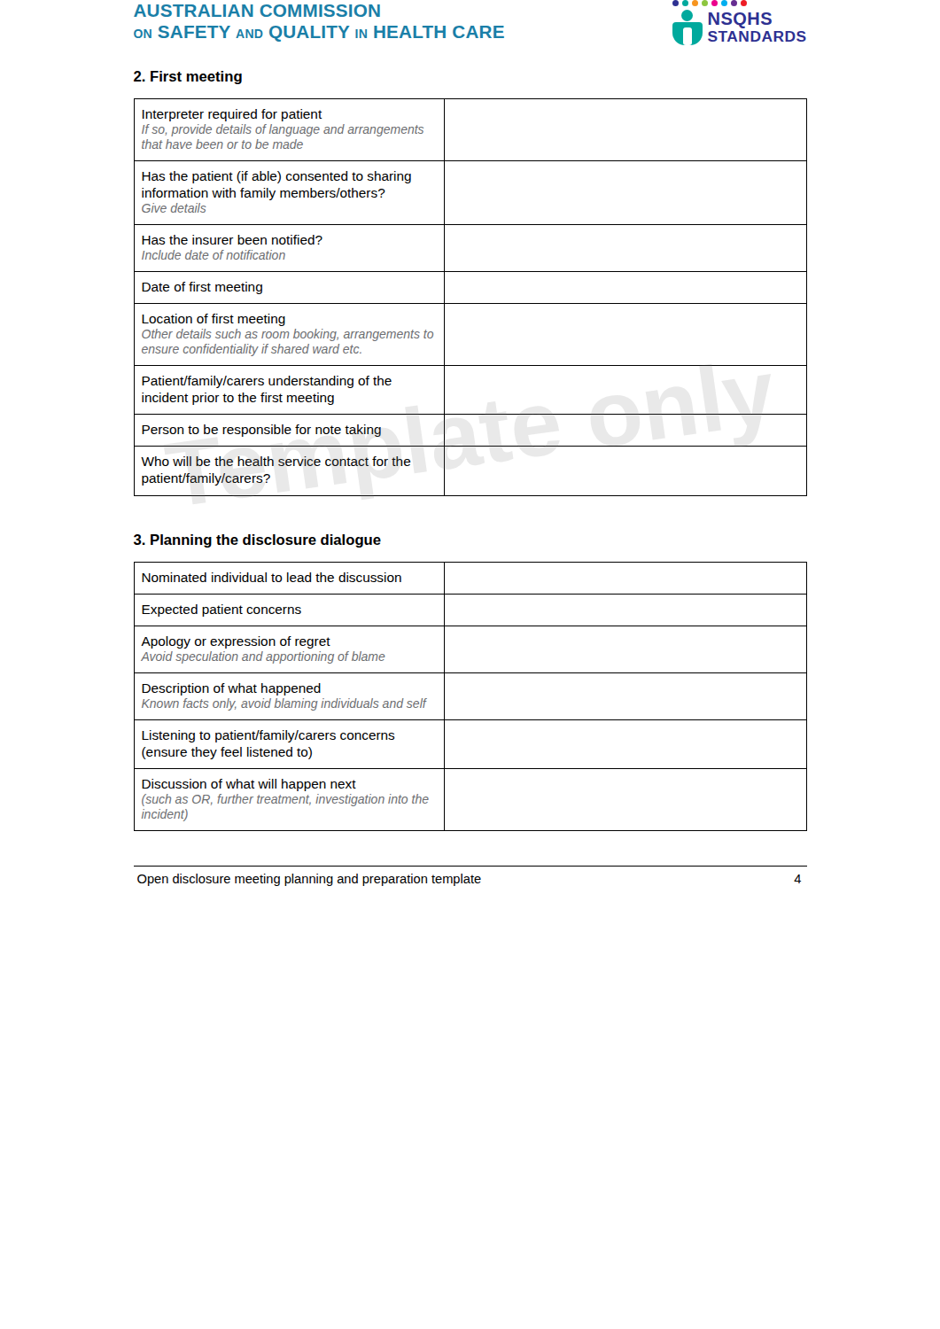AUSTRALIAN COMMISSION ON SAFETY AND QUALITY IN HEALTH CARE
NSQHSSTANDARDS
2. First meeting
| Interpreter required for patient If so, provide details of language and arrangements that have been or to be made | |
| Has the patient (if able) consented to sharing information with family members/others? Give details | |
| Has the insurer been notified? Include date of notification | |
| Date of first meeting | |
| Location of first meeting Other details such as room booking, arrangements to ensure confidentiality if shared ward etc. | |
| Patient/family/carers understanding of the incident prior to the first meeting | |
| Person to be responsible for note taking | |
| Who will be the health service contact for the patient/family/carers? | |
3. Planning the disclosure dialogue
| Nominated individual to lead the discussion | |
| Expected patient concerns | |
| Apology or expression of regret Avoid speculation and apportioning of blame | |
| Description of what happened Known facts only, avoid blaming individuals and self | |
| Listening to patient/family/carers concerns (ensure they feel listened to) | |
| Discussion of what will happen next (such as OR, further treatment, investigation into the incident) | |
Template only
Open disclosure meeting planning and preparation template
4